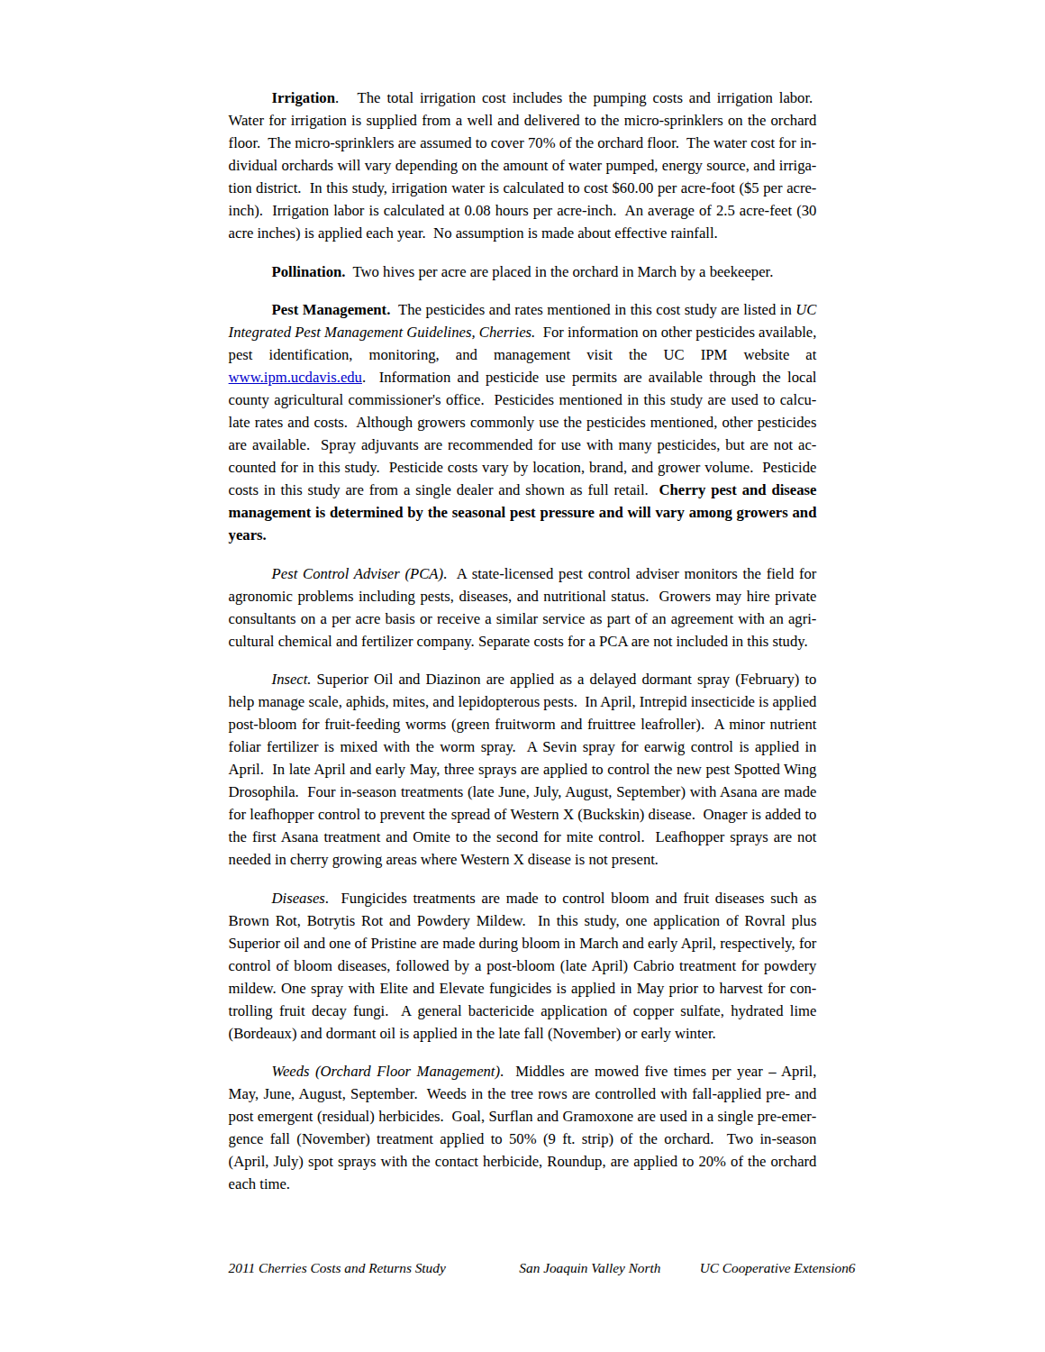Irrigation. The total irrigation cost includes the pumping costs and irrigation labor. Water for irrigation is supplied from a well and delivered to the micro-sprinklers on the orchard floor. The micro-sprinklers are assumed to cover 70% of the orchard floor. The water cost for individual orchards will vary depending on the amount of water pumped, energy source, and irrigation district. In this study, irrigation water is calculated to cost $60.00 per acre-foot ($5 per acre-inch). Irrigation labor is calculated at 0.08 hours per acre-inch. An average of 2.5 acre-feet (30 acre inches) is applied each year. No assumption is made about effective rainfall.
Pollination. Two hives per acre are placed in the orchard in March by a beekeeper.
Pest Management. The pesticides and rates mentioned in this cost study are listed in UC Integrated Pest Management Guidelines, Cherries. For information on other pesticides available, pest identification, monitoring, and management visit the UC IPM website at www.ipm.ucdavis.edu. Information and pesticide use permits are available through the local county agricultural commissioner's office. Pesticides mentioned in this study are used to calculate rates and costs. Although growers commonly use the pesticides mentioned, other pesticides are available. Spray adjuvants are recommended for use with many pesticides, but are not accounted for in this study. Pesticide costs vary by location, brand, and grower volume. Pesticide costs in this study are from a single dealer and shown as full retail. Cherry pest and disease management is determined by the seasonal pest pressure and will vary among growers and years.
Pest Control Adviser (PCA). A state-licensed pest control adviser monitors the field for agronomic problems including pests, diseases, and nutritional status. Growers may hire private consultants on a per acre basis or receive a similar service as part of an agreement with an agricultural chemical and fertilizer company. Separate costs for a PCA are not included in this study.
Insect. Superior Oil and Diazinon are applied as a delayed dormant spray (February) to help manage scale, aphids, mites, and lepidopterous pests. In April, Intrepid insecticide is applied post-bloom for fruit-feeding worms (green fruitworm and fruittree leafroller). A minor nutrient foliar fertilizer is mixed with the worm spray. A Sevin spray for earwig control is applied in April. In late April and early May, three sprays are applied to control the new pest Spotted Wing Drosophila. Four in-season treatments (late June, July, August, September) with Asana are made for leafhopper control to prevent the spread of Western X (Buckskin) disease. Onager is added to the first Asana treatment and Omite to the second for mite control. Leafhopper sprays are not needed in cherry growing areas where Western X disease is not present.
Diseases. Fungicides treatments are made to control bloom and fruit diseases such as Brown Rot, Botrytis Rot and Powdery Mildew. In this study, one application of Rovral plus Superior oil and one of Pristine are made during bloom in March and early April, respectively, for control of bloom diseases, followed by a post-bloom (late April) Cabrio treatment for powdery mildew. One spray with Elite and Elevate fungicides is applied in May prior to harvest for controlling fruit decay fungi. A general bactericide application of copper sulfate, hydrated lime (Bordeaux) and dormant oil is applied in the late fall (November) or early winter.
Weeds (Orchard Floor Management). Middles are mowed five times per year – April, May, June, August, September. Weeds in the tree rows are controlled with fall-applied pre- and post emergent (residual) herbicides. Goal, Surflan and Gramoxone are used in a single pre-emergence fall (November) treatment applied to 50% (9 ft. strip) of the orchard. Two in-season (April, July) spot sprays with the contact herbicide, Roundup, are applied to 20% of the orchard each time.
2011 Cherries Costs and Returns Study San Joaquin Valley North UC Cooperative Extension 6